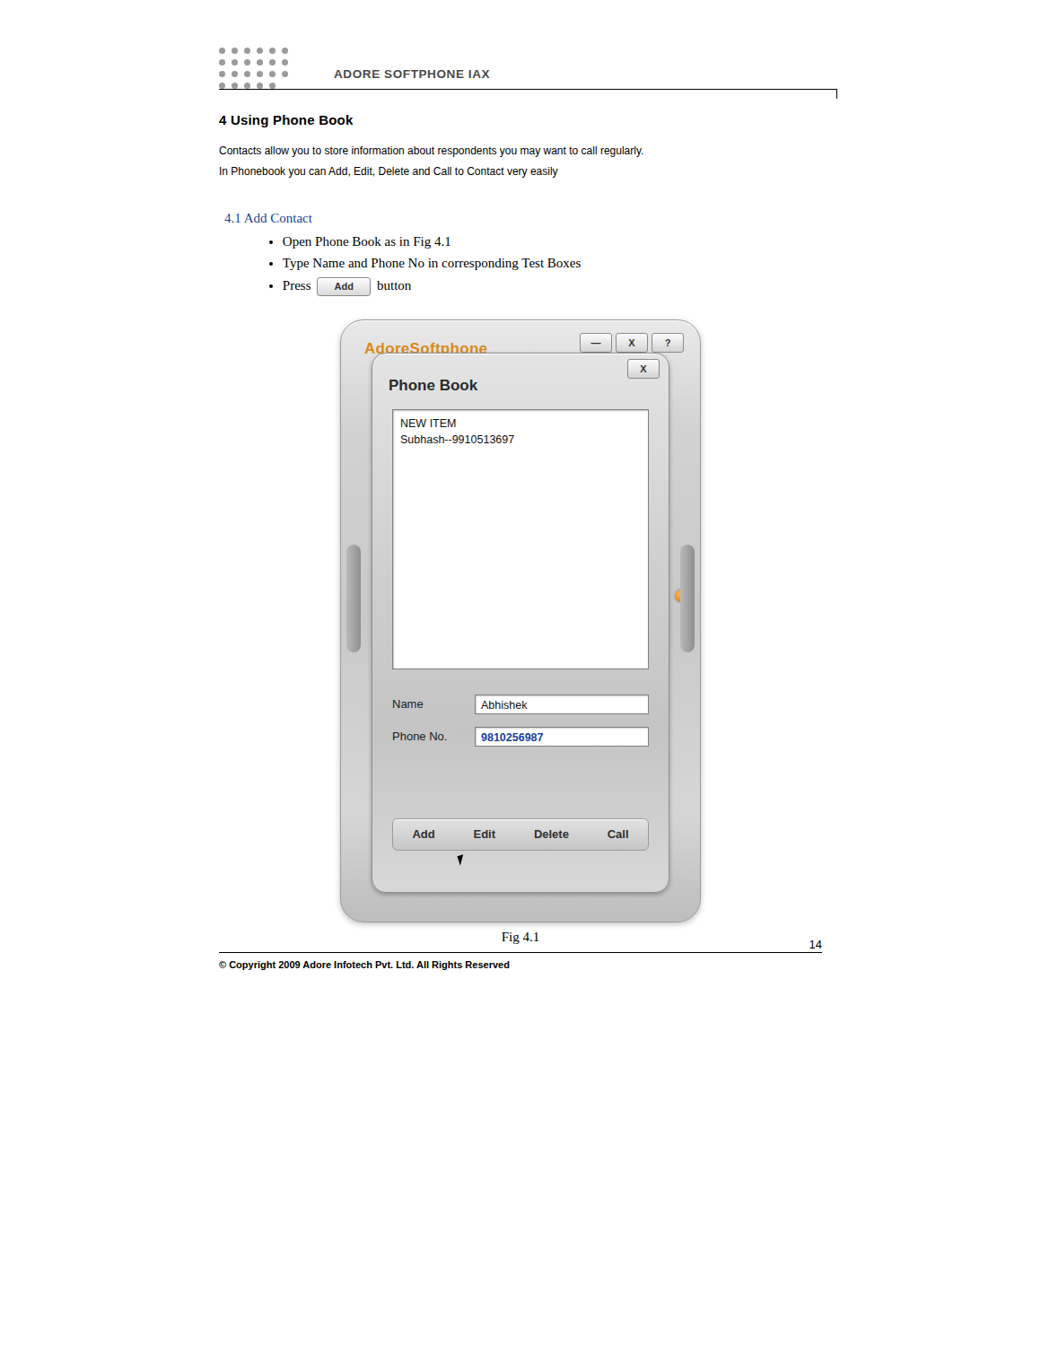ADORE SOFTPHONE IAX
4 Using Phone Book
Contacts allow you to store information about respondents you may want to call regularly.
In Phonebook you can Add, Edit, Delete and Call to Contact very easily
4.1 Add Contact
Open Phone Book as in Fig 4.1
Type Name and Phone No in corresponding Test Boxes
Press Add button
AdoreSoftphone
— X ?
X
Phone Book
NEW ITEM
Subhash--9910513697
Name
Abhishek
Phone No.
9810256987
Add Edit Delete Call
Fig 4.1
© Copyright 2009 Adore Infotech Pvt. Ltd. All Rights Reserved
14